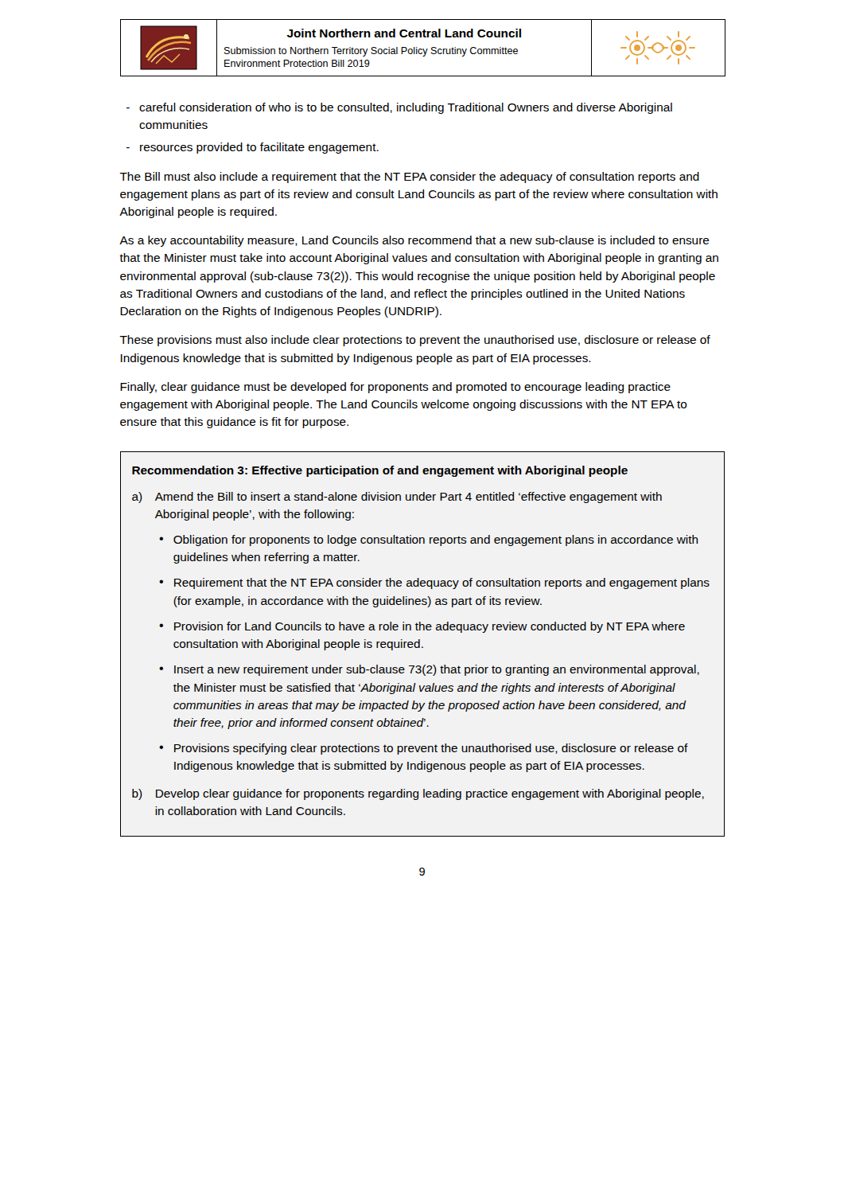Joint Northern and Central Land Council
Submission to Northern Territory Social Policy Scrutiny Committee
Environment Protection Bill 2019
careful consideration of who is to be consulted, including Traditional Owners and diverse Aboriginal communities
resources provided to facilitate engagement.
The Bill must also include a requirement that the NT EPA consider the adequacy of consultation reports and engagement plans as part of its review and consult Land Councils as part of the review where consultation with Aboriginal people is required.
As a key accountability measure, Land Councils also recommend that a new sub-clause is included to ensure that the Minister must take into account Aboriginal values and consultation with Aboriginal people in granting an environmental approval (sub-clause 73(2)). This would recognise the unique position held by Aboriginal people as Traditional Owners and custodians of the land, and reflect the principles outlined in the United Nations Declaration on the Rights of Indigenous Peoples (UNDRIP).
These provisions must also include clear protections to prevent the unauthorised use, disclosure or release of Indigenous knowledge that is submitted by Indigenous people as part of EIA processes.
Finally, clear guidance must be developed for proponents and promoted to encourage leading practice engagement with Aboriginal people. The Land Councils welcome ongoing discussions with the NT EPA to ensure that this guidance is fit for purpose.
Recommendation 3: Effective participation of and engagement with Aboriginal people
Amend the Bill to insert a stand-alone division under Part 4 entitled ‘effective engagement with Aboriginal people’, with the following:
Obligation for proponents to lodge consultation reports and engagement plans in accordance with guidelines when referring a matter.
Requirement that the NT EPA consider the adequacy of consultation reports and engagement plans (for example, in accordance with the guidelines) as part of its review.
Provision for Land Councils to have a role in the adequacy review conducted by NT EPA where consultation with Aboriginal people is required.
Insert a new requirement under sub-clause 73(2) that prior to granting an environmental approval, the Minister must be satisfied that ‘Aboriginal values and the rights and interests of Aboriginal communities in areas that may be impacted by the proposed action have been considered, and their free, prior and informed consent obtained’.
Provisions specifying clear protections to prevent the unauthorised use, disclosure or release of Indigenous knowledge that is submitted by Indigenous people as part of EIA processes.
Develop clear guidance for proponents regarding leading practice engagement with Aboriginal people, in collaboration with Land Councils.
9